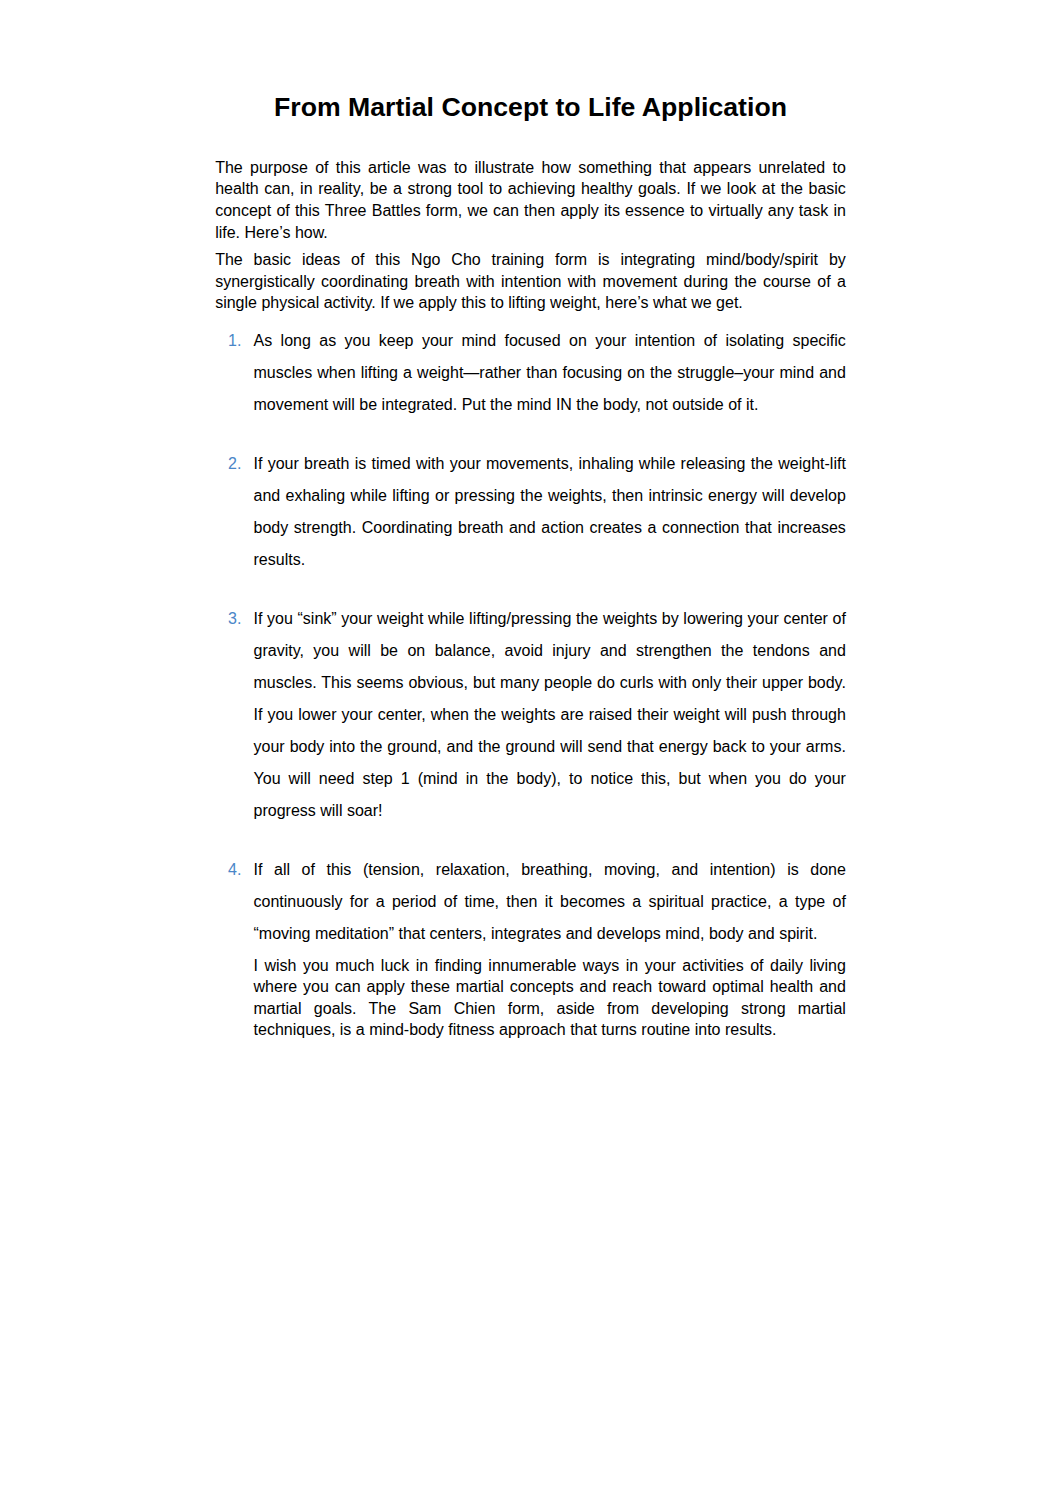From Martial Concept to Life Application
The purpose of this article was to illustrate how something that appears unrelated to health can, in reality, be a strong tool to achieving healthy goals. If we look at the basic concept of this Three Battles form, we can then apply its essence to virtually any task in life. Here’s how.
The basic ideas of this Ngo Cho training form is integrating mind/body/spirit by synergistically coordinating breath with intention with movement during the course of a single physical activity. If we apply this to lifting weight, here’s what we get.
As long as you keep your mind focused on your intention of isolating specific muscles when lifting a weight—rather than focusing on the struggle–your mind and movement will be integrated. Put the mind IN the body, not outside of it.
If your breath is timed with your movements, inhaling while releasing the weight-lift and exhaling while lifting or pressing the weights, then intrinsic energy will develop body strength. Coordinating breath and action creates a connection that increases results.
If you “sink” your weight while lifting/pressing the weights by lowering your center of gravity, you will be on balance, avoid injury and strengthen the tendons and muscles. This seems obvious, but many people do curls with only their upper body. If you lower your center, when the weights are raised their weight will push through your body into the ground, and the ground will send that energy back to your arms. You will need step 1 (mind in the body), to notice this, but when you do your progress will soar!
If all of this (tension, relaxation, breathing, moving, and intention) is done continuously for a period of time, then it becomes a spiritual practice, a type of “moving meditation” that centers, integrates and develops mind, body and spirit.
I wish you much luck in finding innumerable ways in your activities of daily living where you can apply these martial concepts and reach toward optimal health and martial goals. The Sam Chien form, aside from developing strong martial techniques, is a mind-body fitness approach that turns routine into results.